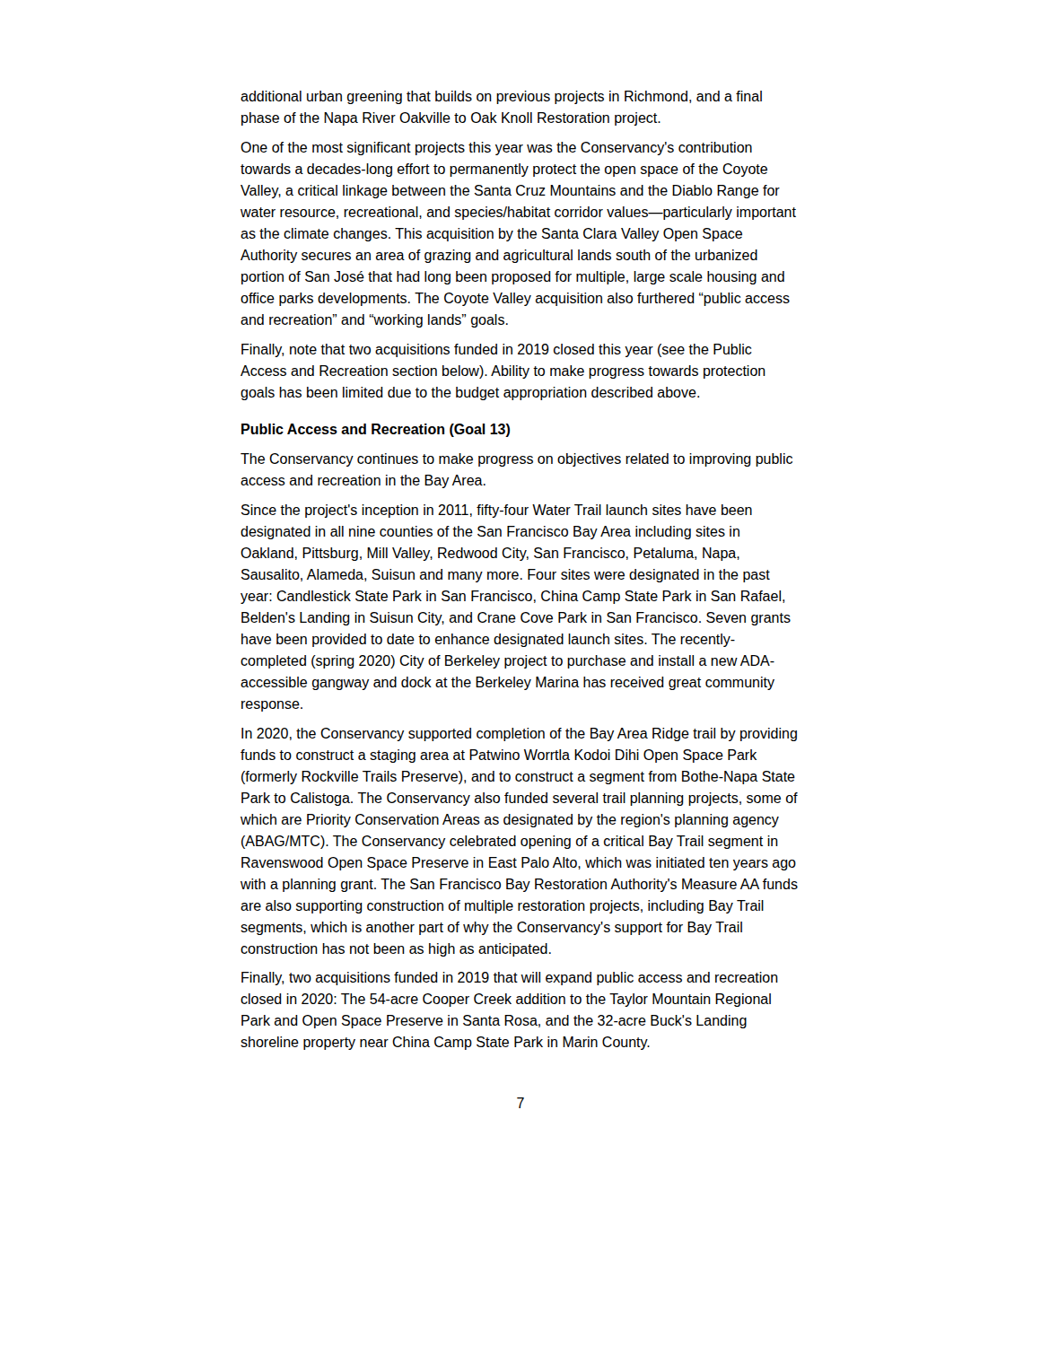additional urban greening that builds on previous projects in Richmond, and a final phase of the Napa River Oakville to Oak Knoll Restoration project.
One of the most significant projects this year was the Conservancy's contribution towards a decades-long effort to permanently protect the open space of the Coyote Valley, a critical linkage between the Santa Cruz Mountains and the Diablo Range for water resource, recreational, and species/habitat corridor values—particularly important as the climate changes. This acquisition by the Santa Clara Valley Open Space Authority secures an area of grazing and agricultural lands south of the urbanized portion of San José that had long been proposed for multiple, large scale housing and office parks developments. The Coyote Valley acquisition also furthered “public access and recreation” and “working lands” goals.
Finally, note that two acquisitions funded in 2019 closed this year (see the Public Access and Recreation section below). Ability to make progress towards protection goals has been limited due to the budget appropriation described above.
Public Access and Recreation (Goal 13)
The Conservancy continues to make progress on objectives related to improving public access and recreation in the Bay Area.
Since the project's inception in 2011, fifty-four Water Trail launch sites have been designated in all nine counties of the San Francisco Bay Area including sites in Oakland, Pittsburg, Mill Valley, Redwood City, San Francisco, Petaluma, Napa, Sausalito, Alameda, Suisun and many more. Four sites were designated in the past year: Candlestick State Park in San Francisco, China Camp State Park in San Rafael, Belden's Landing in Suisun City, and Crane Cove Park in San Francisco. Seven grants have been provided to date to enhance designated launch sites. The recently-completed (spring 2020) City of Berkeley project to purchase and install a new ADA-accessible gangway and dock at the Berkeley Marina has received great community response.
In 2020, the Conservancy supported completion of the Bay Area Ridge trail by providing funds to construct a staging area at Patwino Worrtla Kodoi Dihi Open Space Park (formerly Rockville Trails Preserve), and to construct a segment from Bothe-Napa State Park to Calistoga. The Conservancy also funded several trail planning projects, some of which are Priority Conservation Areas as designated by the region's planning agency (ABAG/MTC). The Conservancy celebrated opening of a critical Bay Trail segment in Ravenswood Open Space Preserve in East Palo Alto, which was initiated ten years ago with a planning grant. The San Francisco Bay Restoration Authority's Measure AA funds are also supporting construction of multiple restoration projects, including Bay Trail segments, which is another part of why the Conservancy's support for Bay Trail construction has not been as high as anticipated.
Finally, two acquisitions funded in 2019 that will expand public access and recreation closed in 2020: The 54-acre Cooper Creek addition to the Taylor Mountain Regional Park and Open Space Preserve in Santa Rosa, and the 32-acre Buck's Landing shoreline property near China Camp State Park in Marin County.
7